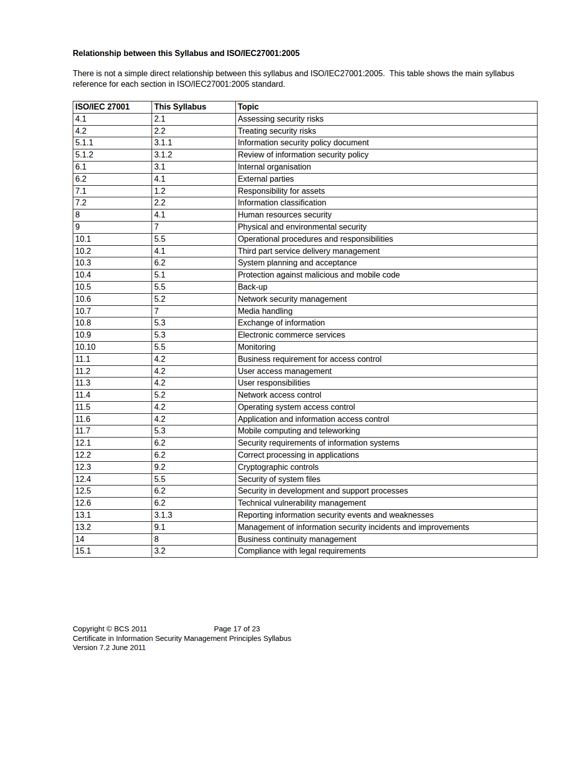Relationship between this Syllabus and ISO/IEC27001:2005
There is not a simple direct relationship between this syllabus and ISO/IEC27001:2005. This table shows the main syllabus reference for each section in ISO/IEC27001:2005 standard.
| ISO/IEC 27001 | This Syllabus | Topic |
| --- | --- | --- |
| 4.1 | 2.1 | Assessing security risks |
| 4.2 | 2.2 | Treating security risks |
| 5.1.1 | 3.1.1 | Information security policy document |
| 5.1.2 | 3.1.2 | Review of information security policy |
| 6.1 | 3.1 | Internal organisation |
| 6.2 | 4.1 | External parties |
| 7.1 | 1.2 | Responsibility for assets |
| 7.2 | 2.2 | Information classification |
| 8 | 4.1 | Human resources security |
| 9 | 7 | Physical and environmental security |
| 10.1 | 5.5 | Operational procedures and responsibilities |
| 10.2 | 4.1 | Third part service delivery management |
| 10.3 | 6.2 | System planning and acceptance |
| 10.4 | 5.1 | Protection against malicious and mobile code |
| 10.5 | 5.5 | Back-up |
| 10.6 | 5.2 | Network security management |
| 10.7 | 7 | Media handling |
| 10.8 | 5.3 | Exchange of information |
| 10.9 | 5.3 | Electronic commerce services |
| 10.10 | 5.5 | Monitoring |
| 11.1 | 4.2 | Business requirement for access control |
| 11.2 | 4.2 | User access management |
| 11.3 | 4.2 | User responsibilities |
| 11.4 | 5.2 | Network access control |
| 11.5 | 4.2 | Operating system access control |
| 11.6 | 4.2 | Application and information access control |
| 11.7 | 5.3 | Mobile computing and teleworking |
| 12.1 | 6.2 | Security requirements of information systems |
| 12.2 | 6.2 | Correct processing in applications |
| 12.3 | 9.2 | Cryptographic controls |
| 12.4 | 5.5 | Security of system files |
| 12.5 | 6.2 | Security in development and support processes |
| 12.6 | 6.2 | Technical vulnerability management |
| 13.1 | 3.1.3 | Reporting information security events and weaknesses |
| 13.2 | 9.1 | Management of information security incidents and improvements |
| 14 | 8 | Business continuity management |
| 15.1 | 3.2 | Compliance with legal requirements |
Copyright © BCS 2011Page 17 of 23 Certificate in Information Security Management Principles Syllabus Version 7.2 June 2011